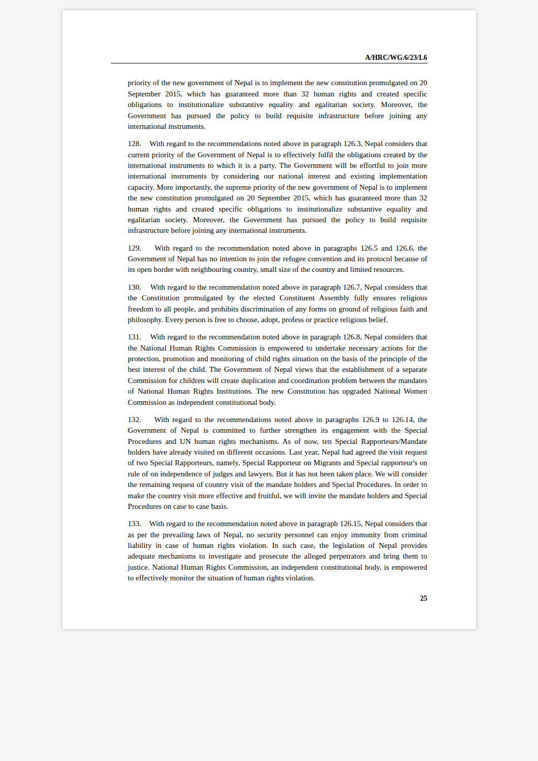A/HRC/WG.6/23/L6
priority of the new government of Nepal is to implement the new constitution promulgated on 20 September 2015, which has guaranteed more than 32 human rights and created specific obligations to institutionalize substantive equality and egalitarian society. Moreover, the Government has pursued the policy to build requisite infrastructure before joining any international instruments.
128. With regard to the recommendations noted above in paragraph 126.3, Nepal considers that current priority of the Government of Nepal is to effectively fulfil the obligations created by the international instruments to which it is a party. The Government will be effortful to join more international instruments by considering our national interest and existing implementation capacity. More importantly, the supreme priority of the new government of Nepal is to implement the new constitution promulgated on 20 September 2015, which has guaranteed more than 32 human rights and created specific obligations to institutionalize substantive equality and egalitarian society. Moreover, the Government has pursued the policy to build requisite infrastructure before joining any international instruments.
129. With regard to the recommendation noted above in paragraphs 126.5 and 126.6, the Government of Nepal has no intention to join the refugee convention and its protocol because of its open border with neighbouring country, small size of the country and limited resources.
130. With regard to the recommendation noted above in paragraph 126.7, Nepal considers that the Constitution promulgated by the elected Constituent Assembly fully ensures religious freedom to all people, and prohibits discrimination of any forms on ground of religious faith and philosophy. Every person is free to choose, adopt, profess or practice religious belief.
131. With regard to the recommendation noted above in paragraph 126.8, Nepal considers that the National Human Rights Commission is empowered to undertake necessary actions for the protection, promotion and monitoring of child rights situation on the basis of the principle of the best interest of the child. The Government of Nepal views that the establishment of a separate Commission for children will create duplication and coordination problem between the mandates of National Human Rights Institutions. The new Constitution has upgraded National Women Commission as independent constitutional body.
132. With regard to the recommendations noted above in paragraphs 126.9 to 126.14, the Government of Nepal is committed to further strengthen its engagement with the Special Procedures and UN human rights mechanisms. As of now, ten Special Rapporteurs/Mandate holders have already visited on different occasions. Last year, Nepal had agreed the visit request of two Special Rapporteurs, namely, Special Rapporteur on Migrants and Special rapporteur's on rule of on independence of judges and lawyers. But it has not been taken place. We will consider the remaining request of country visit of the mandate holders and Special Procedures. In order to make the country visit more effective and fruitful, we will invite the mandate holders and Special Procedures on case to case basis.
133. With regard to the recommendation noted above in paragraph 126.15, Nepal considers that as per the prevailing laws of Nepal, no security personnel can enjoy immunity from criminal liability in case of human rights violation. In such case, the legislation of Nepal provides adequate mechanisms to investigate and prosecute the alleged perpetrators and bring them to justice. National Human Rights Commission, an independent constitutional body, is empowered to effectively monitor the situation of human rights violation.
25